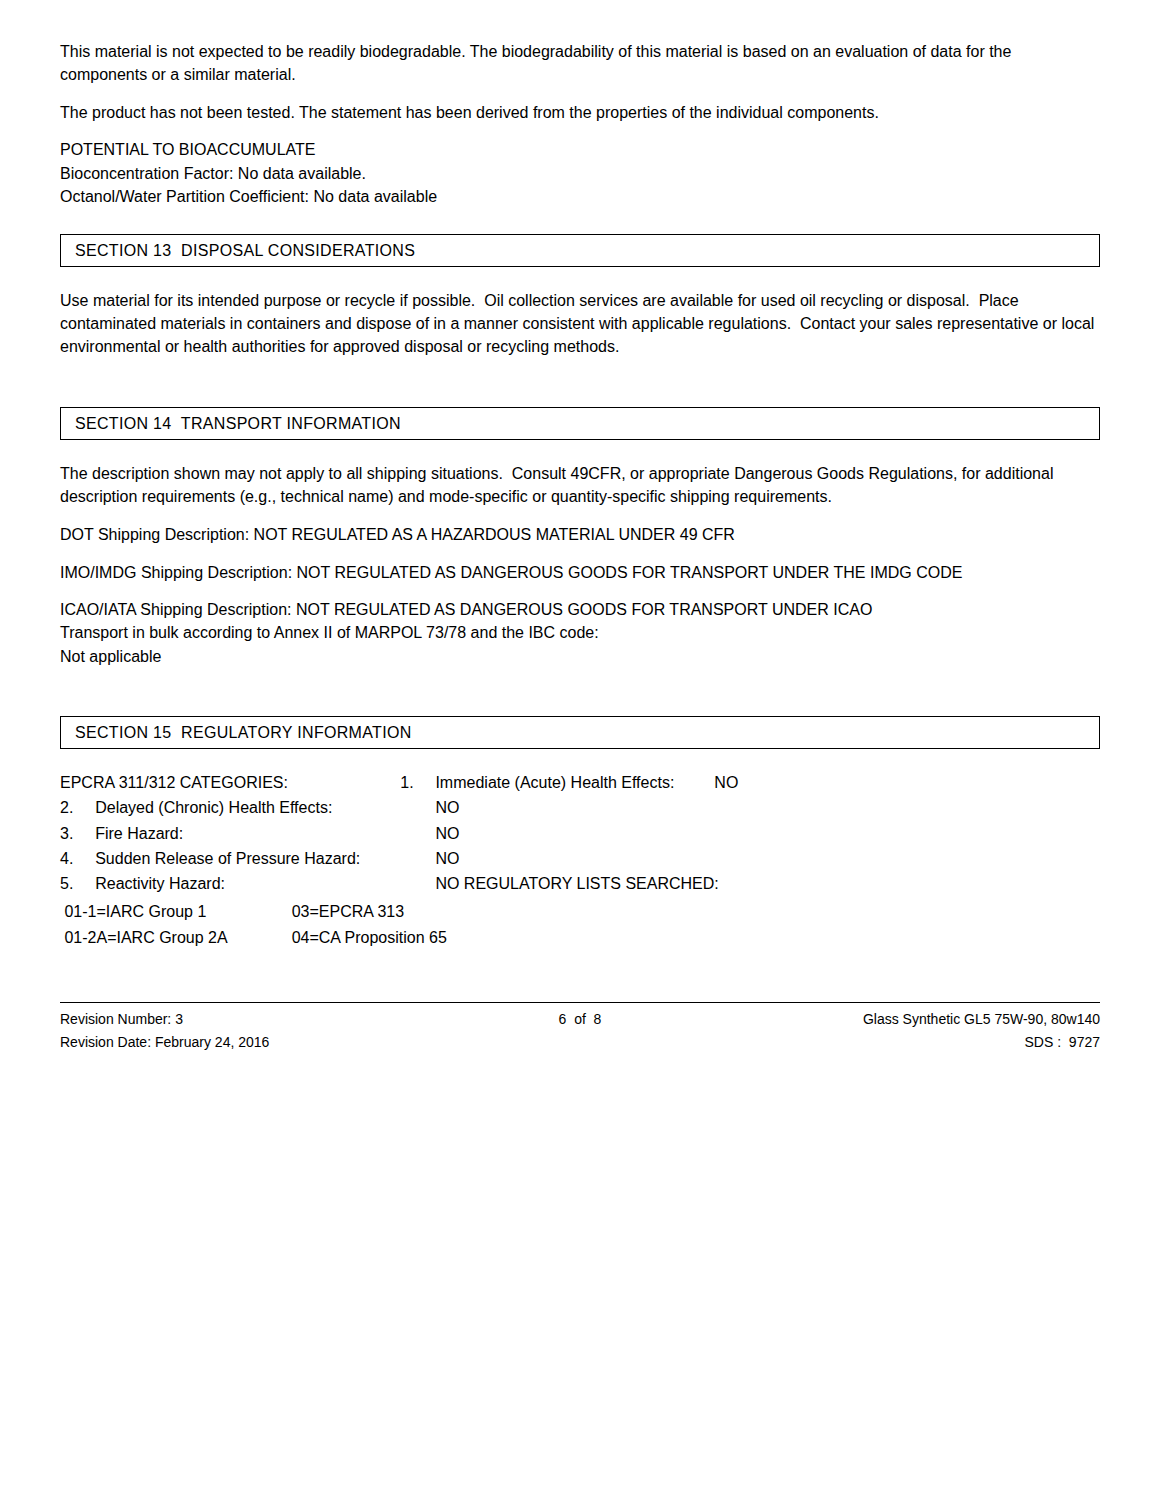This material is not expected to be readily biodegradable. The biodegradability of this material is based on an evaluation of data for the components or a similar material.
The product has not been tested. The statement has been derived from the properties of the individual components.
POTENTIAL TO BIOACCUMULATE
Bioconcentration Factor: No data available.
Octanol/Water Partition Coefficient: No data available
SECTION 13 DISPOSAL CONSIDERATIONS
Use material for its intended purpose or recycle if possible. Oil collection services are available for used oil recycling or disposal. Place contaminated materials in containers and dispose of in a manner consistent with applicable regulations. Contact your sales representative or local environmental or health authorities for approved disposal or recycling methods.
SECTION 14 TRANSPORT INFORMATION
The description shown may not apply to all shipping situations. Consult 49CFR, or appropriate Dangerous Goods Regulations, for additional description requirements (e.g., technical name) and mode-specific or quantity-specific shipping requirements.
DOT Shipping Description: NOT REGULATED AS A HAZARDOUS MATERIAL UNDER 49 CFR
IMO/IMDG Shipping Description: NOT REGULATED AS DANGEROUS GOODS FOR TRANSPORT UNDER THE IMDG CODE
ICAO/IATA Shipping Description: NOT REGULATED AS DANGEROUS GOODS FOR TRANSPORT UNDER ICAO
Transport in bulk according to Annex II of MARPOL 73/78 and the IBC code:
Not applicable
SECTION 15 REGULATORY INFORMATION
| EPCRA 311/312 CATEGORIES: | 1. | Immediate (Acute) Health Effects: | NO |
| 2. | Delayed (Chronic) Health Effects: | | NO | |
| 3. | Fire Hazard: | | NO | |
| 4. | Sudden Release of Pressure Hazard: | | NO | |
| 5. | Reactivity Hazard: | | NO REGULATORY LISTS SEARCHED: |
| 01-1=IARC Group 1 | 03=EPCRA 313 |
| 01-2A=IARC Group 2A | 04=CA Proposition 65 |
| Revision Number: 3 | 6 of 8 | Glass Synthetic GL5 75W-90, 80w140 |
| Revision Date: February 24, 2016 | | SDS : 9727 |